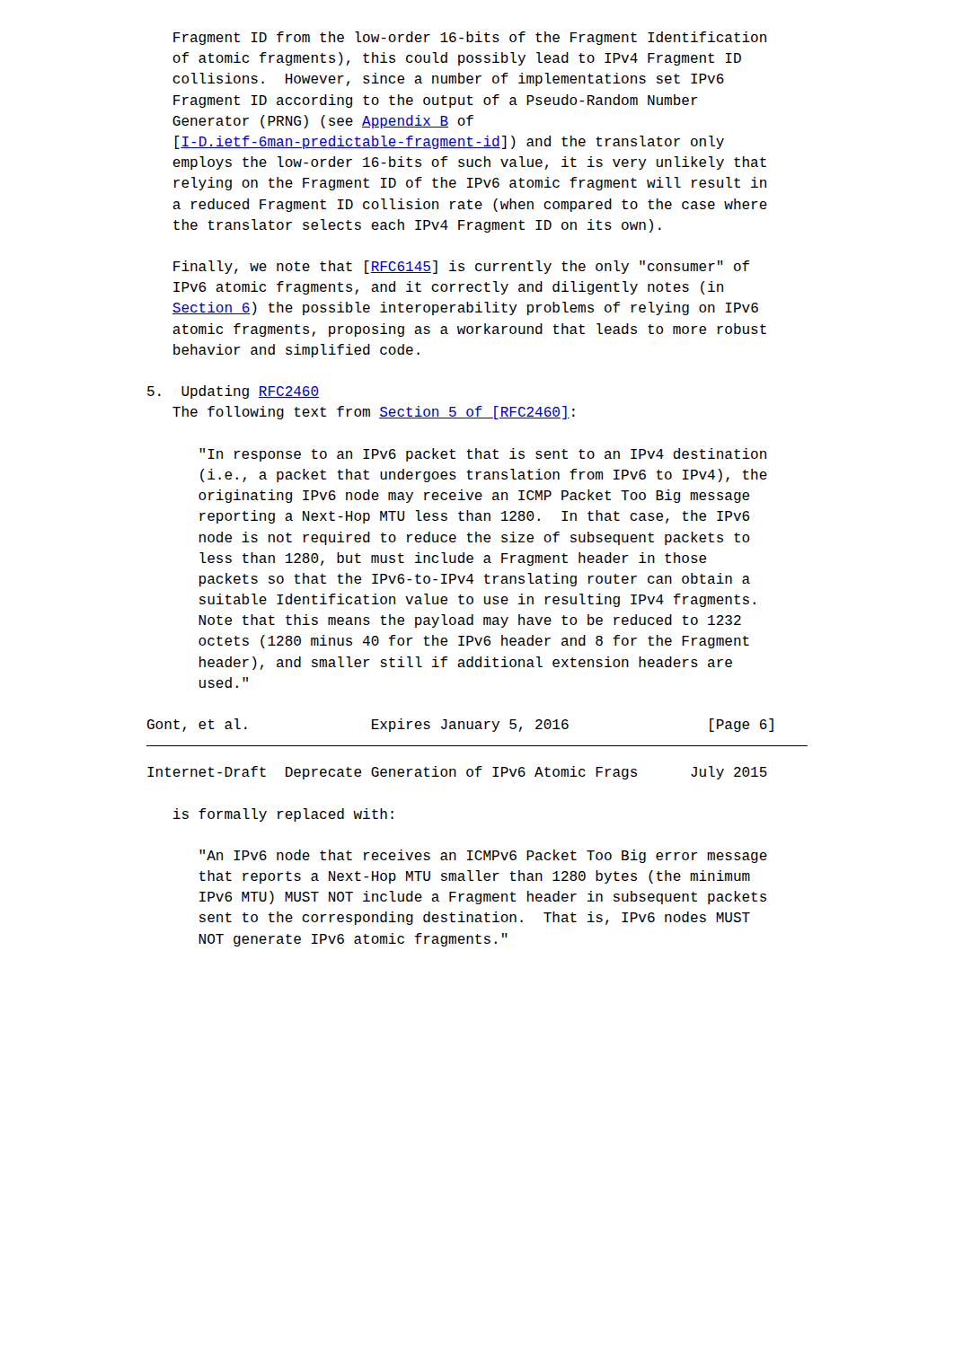Fragment ID from the low-order 16-bits of the Fragment Identification
   of atomic fragments), this could possibly lead to IPv4 Fragment ID
   collisions.  However, since a number of implementations set IPv6
   Fragment ID according to the output of a Pseudo-Random Number
   Generator (PRNG) (see Appendix B of
   [I-D.ietf-6man-predictable-fragment-id]) and the translator only
   employs the low-order 16-bits of such value, it is very unlikely that
   relying on the Fragment ID of the IPv6 atomic fragment will result in
   a reduced Fragment ID collision rate (when compared to the case where
   the translator selects each IPv4 Fragment ID on its own).

   Finally, we note that [RFC6145] is currently the only "consumer" of
   IPv6 atomic fragments, and it correctly and diligently notes (in
   Section 6) the possible interoperability problems of relying on IPv6
   atomic fragments, proposing as a workaround that leads to more robust
   behavior and simplified code.
5.  Updating RFC2460
   The following text from Section 5 of [RFC2460]:

      "In response to an IPv6 packet that is sent to an IPv4 destination
      (i.e., a packet that undergoes translation from IPv6 to IPv4), the
      originating IPv6 node may receive an ICMP Packet Too Big message
      reporting a Next-Hop MTU less than 1280.  In that case, the IPv6
      node is not required to reduce the size of subsequent packets to
      less than 1280, but must include a Fragment header in those
      packets so that the IPv6-to-IPv4 translating router can obtain a
      suitable Identification value to use in resulting IPv4 fragments.
      Note that this means the payload may have to be reduced to 1232
      octets (1280 minus 40 for the IPv6 header and 8 for the Fragment
      header), and smaller still if additional extension headers are
      used."
Gont, et al. Expires January 5, 2016 [Page 6]
Internet-Draft Deprecate Generation of IPv6 Atomic Frags July 2015
   is formally replaced with:

      "An IPv6 node that receives an ICMPv6 Packet Too Big error message
      that reports a Next-Hop MTU smaller than 1280 bytes (the minimum
      IPv6 MTU) MUST NOT include a Fragment header in subsequent packets
      sent to the corresponding destination.  That is, IPv6 nodes MUST
      NOT generate IPv6 atomic fragments."